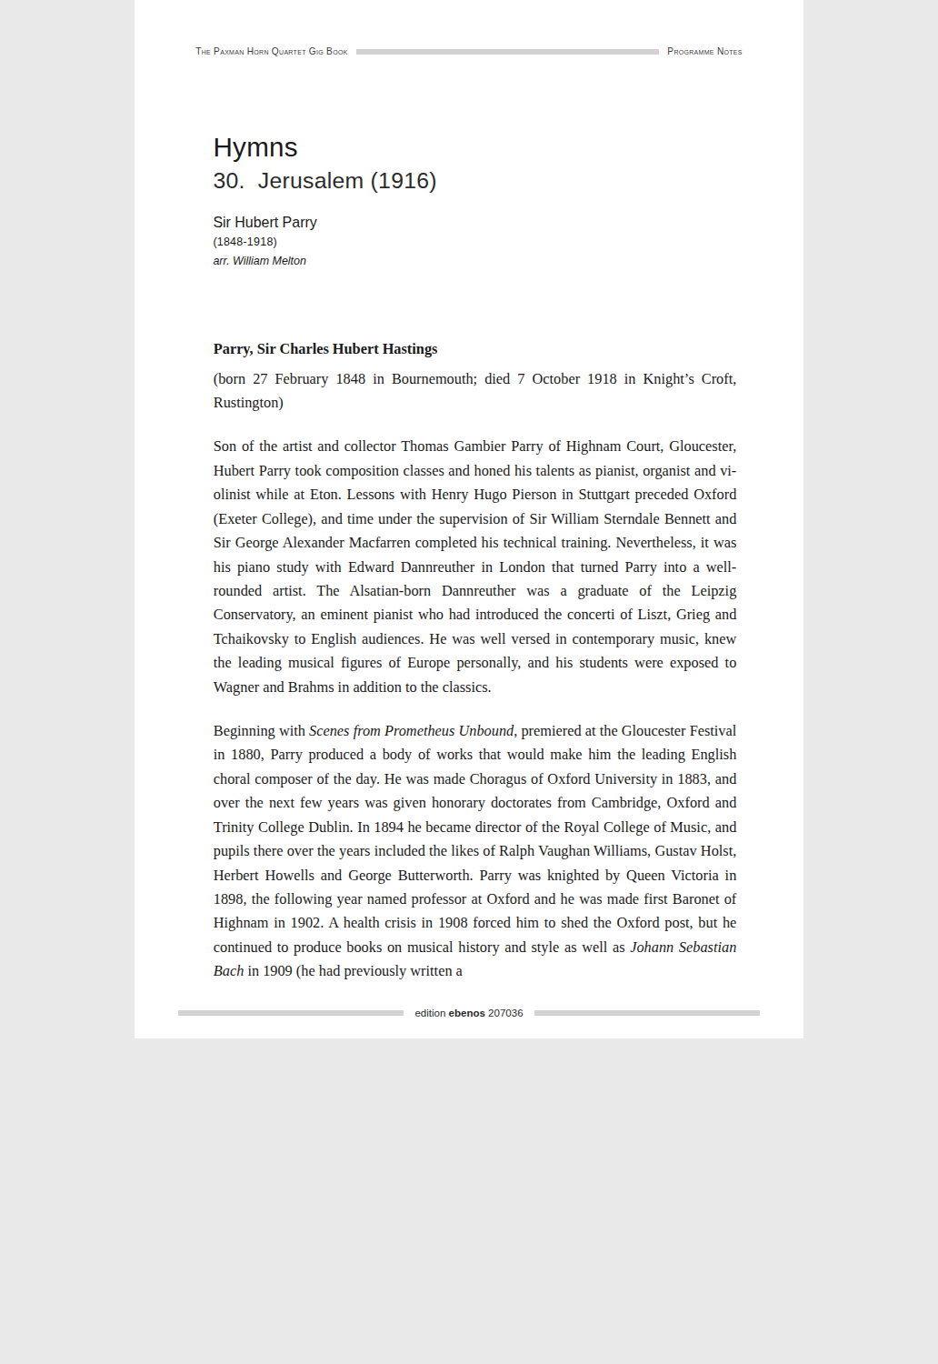The Paxman Horn Quartet Gig Book Programme Notes
Hymns
30. Jerusalem (1916)
Sir Hubert Parry
(1848-1918)
arr. William Melton
Parry, Sir Charles Hubert Hastings
(born 27 February 1848 in Bournemouth; died 7 October 1918 in Knight’s Croft, Rustington)
Son of the artist and collector Thomas Gambier Parry of Highnam Court, Gloucester, Hubert Parry took composition classes and honed his talents as pianist, organist and violinist while at Eton. Lessons with Henry Hugo Pierson in Stuttgart preceded Oxford (Exeter College), and time under the supervision of Sir William Sterndale Bennett and Sir George Alexander Macfarren completed his technical training. Nevertheless, it was his piano study with Edward Dannreuther in London that turned Parry into a well-rounded artist. The Alsatian-born Dannreuther was a graduate of the Leipzig Conservatory, an eminent pianist who had introduced the concerti of Liszt, Grieg and Tchaikovsky to English audiences. He was well versed in contemporary music, knew the leading musical figures of Europe personally, and his students were exposed to Wagner and Brahms in addition to the classics.
Beginning with Scenes from Prometheus Unbound, premiered at the Gloucester Festival in 1880, Parry produced a body of works that would make him the leading English choral composer of the day. He was made Choragus of Oxford University in 1883, and over the next few years was given honorary doctorates from Cambridge, Oxford and Trinity College Dublin. In 1894 he became director of the Royal College of Music, and pupils there over the years included the likes of Ralph Vaughan Williams, Gustav Holst, Herbert Howells and George Butterworth. Parry was knighted by Queen Victoria in 1898, the following year named professor at Oxford and he was made first Baronet of Highnam in 1902. A health crisis in 1908 forced him to shed the Oxford post, but he continued to produce books on musical history and style as well as Johann Sebastian Bach in 1909 (he had previously written a
edition ebenos 207036